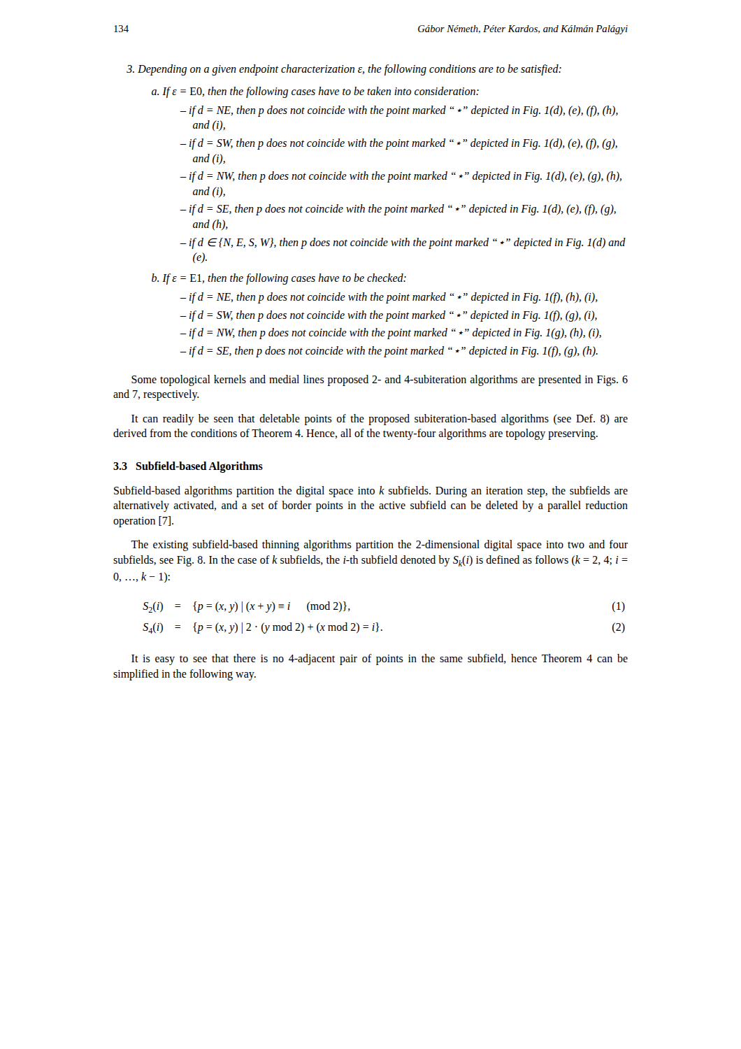134 Gábor Németh, Péter Kardos, and Kálmán Palágyi
Depending on a given endpoint characterization ε, the following conditions are to be satisfied:
If ε = E0, then the following cases have to be taken into consideration:
if d = NE, then p does not coincide with the point marked “⋆” depicted in Fig. 1(d), (e), (f), (h), and (i),
if d = SW, then p does not coincide with the point marked “⋆” depicted in Fig. 1(d), (e), (f), (g), and (i),
if d = NW, then p does not coincide with the point marked “⋆” depicted in Fig. 1(d), (e), (g), (h), and (i),
if d = SE, then p does not coincide with the point marked “⋆” depicted in Fig. 1(d), (e), (f), (g), and (h),
if d ∈ {N, E, S, W}, then p does not coincide with the point marked “⋆” depicted in Fig. 1(d) and (e).
If ε = E1, then the following cases have to be checked:
if d = NE, then p does not coincide with the point marked “⋆” depicted in Fig. 1(f), (h), (i),
if d = SW, then p does not coincide with the point marked “⋆” depicted in Fig. 1(f), (g), (i),
if d = NW, then p does not coincide with the point marked “⋆” depicted in Fig. 1(g), (h), (i),
if d = SE, then p does not coincide with the point marked “⋆” depicted in Fig. 1(f), (g), (h).
Some topological kernels and medial lines proposed 2- and 4-subiteration algorithms are presented in Figs. 6 and 7, respectively.
It can readily be seen that deletable points of the proposed subiteration-based algorithms (see Def. 8) are derived from the conditions of Theorem 4. Hence, all of the twenty-four algorithms are topology preserving.
3.3 Subfield-based Algorithms
Subfield-based algorithms partition the digital space into k subfields. During an iteration step, the subfields are alternatively activated, and a set of border points in the active subfield can be deleted by a parallel reduction operation [7].
The existing subfield-based thinning algorithms partition the 2-dimensional digital space into two and four subfields, see Fig. 8. In the case of k subfields, the i-th subfield denoted by Sk(i) is defined as follows (k = 2, 4; i = 0, …, k − 1):
| S 2 ( i ) | = | { p = ( x , y ) / ( x + y ) ≡ i (mod 2) }, | (1) |
| S 4 ( i ) | = | { p = ( x , y ) / 2 · ( y mod 2) + ( x mod 2) = i }. | (2) |
It is easy to see that there is no 4-adjacent pair of points in the same subfield, hence Theorem 4 can be simplified in the following way.